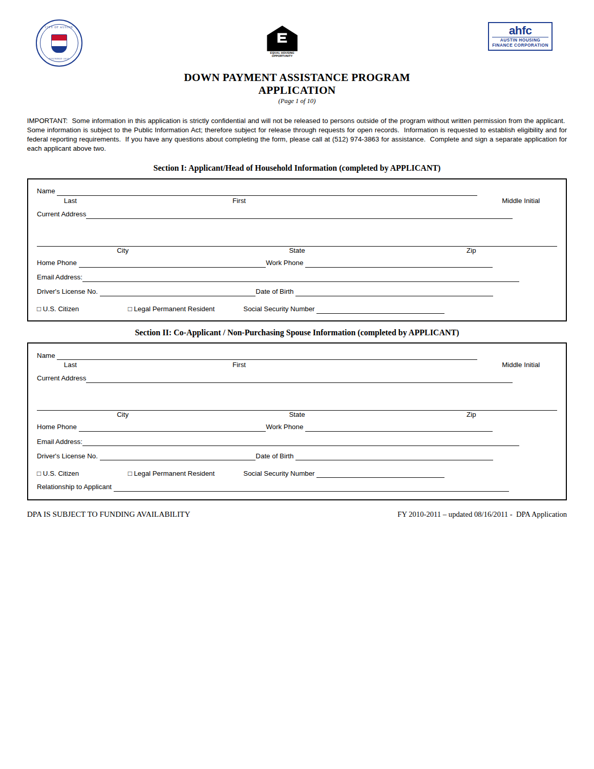CITY OF AUSTIN
FOUNDED 1839
EQUAL HOUSING
OPPORTUNITY
ahfc
AUSTIN HOUSING
FINANCE CORPORATION
DOWN PAYMENT ASSISTANCE PROGRAM
APPLICATION
(Page 1 of 10)
IMPORTANT: Some information in this application is strictly confidential and will not be released to persons outside of the program without written permission from the applicant. Some information is subject to the Public Information Act; therefore subject for release through requests for open records. Information is requested to establish eligibility and for federal reporting requirements. If you have any questions about completing the form, please call at (512) 974-3863 for assistance. Complete and sign a separate application for each applicant above two.
Section I: Applicant/Head of Household Information (completed by APPLICANT)
Name
Last First Middle Initial
Current Address
City State Zip
Home Phone Work Phone
Email Address:
Driver's License No. Date of Birth
□ U.S. Citizen □ Legal Permanent Resident Social Security Number
Section II: Co-Applicant / Non-Purchasing Spouse Information (completed by APPLICANT)
Name
Last First Middle Initial
Current Address
City State Zip
Home Phone Work Phone
Email Address:
Driver's License No. Date of Birth
□ U.S. Citizen □ Legal Permanent Resident Social Security Number
Relationship to Applicant
DPA IS SUBJECT TO FUNDING AVAILABILITY FY 2010-2011 – updated 08/16/2011 - DPA Application